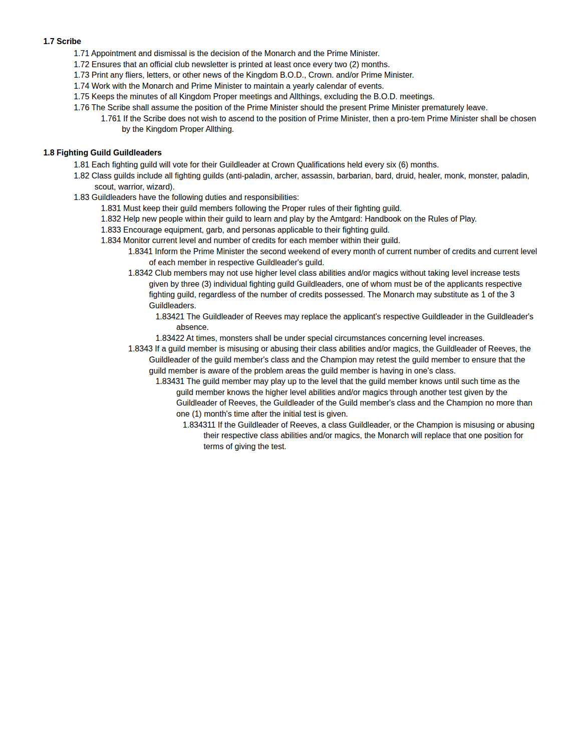1.7 Scribe
1.71 Appointment and dismissal is the decision of the Monarch and the Prime Minister.
1.72 Ensures that an official club newsletter is printed at least once every two (2) months.
1.73 Print any fliers, letters, or other news of the Kingdom B.O.D., Crown. and/or Prime Minister.
1.74 Work with the Monarch and Prime Minister to maintain a yearly calendar of events.
1.75 Keeps the minutes of all Kingdom Proper meetings and Allthings, excluding the B.O.D. meetings.
1.76 The Scribe shall assume the position of the Prime Minister should the present Prime Minister prematurely leave.
1.761 If the Scribe does not wish to ascend to the position of Prime Minister, then a pro-tem Prime Minister shall be chosen by the Kingdom Proper Allthing.
1.8 Fighting Guild Guildleaders
1.81 Each fighting guild will vote for their Guildleader at Crown Qualifications held every six (6) months.
1.82 Class guilds include all fighting guilds (anti-paladin, archer, assassin, barbarian, bard, druid, healer, monk, monster, paladin, scout, warrior, wizard).
1.83 Guildleaders have the following duties and responsibilities:
1.831 Must keep their guild members following the Proper rules of their fighting guild.
1.832 Help new people within their guild to learn and play by the Amtgard: Handbook on the Rules of Play.
1.833 Encourage equipment, garb, and personas applicable to their fighting guild.
1.834 Monitor current level and number of credits for each member within their guild.
1.8341 Inform the Prime Minister the second weekend of every month of current number of credits and current level of each member in respective Guildleader's guild.
1.8342 Club members may not use higher level class abilities and/or magics without taking level increase tests given by three (3) individual fighting guild Guildleaders, one of whom must be of the applicants respective fighting guild, regardless of the number of credits possessed. The Monarch may substitute as 1 of the 3 Guildleaders.
1.83421 The Guildleader of Reeves may replace the applicant's respective Guildleader in the Guildleader's absence.
1.83422 At times, monsters shall be under special circumstances concerning level increases.
1.8343 If a guild member is misusing or abusing their class abilities and/or magics, the Guildleader of Reeves, the Guildleader of the guild member's class and the Champion may retest the guild member to ensure that the guild member is aware of the problem areas the guild member is having in one's class.
1.83431 The guild member may play up to the level that the guild member knows until such time as the guild member knows the higher level abilities and/or magics through another test given by the Guildleader of Reeves, the Guildleader of the Guild member's class and the Champion no more than one (1) month's time after the initial test is given.
1.834311 If the Guildleader of Reeves, a class Guildleader, or the Champion is misusing or abusing their respective class abilities and/or magics, the Monarch will replace that one position for terms of giving the test.